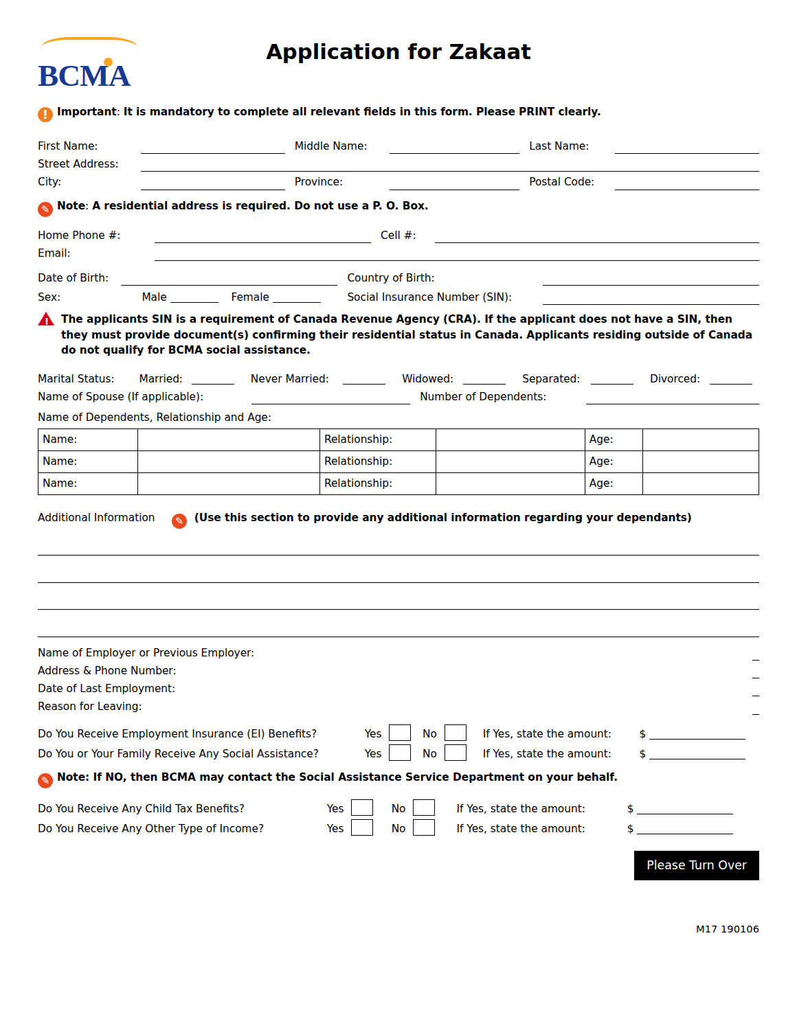BCMA
Application for Zakaat
!Important: It is mandatory to complete all relevant fields in this form. Please PRINT clearly.
| First Name: | | Middle Name: | | Last Name: | |
| Street Address: | |
| City: | | Province: | | Postal Code: | |
✎Note: A residential address is required. Do not use a P. O. Box.
| Home Phone #: | | Cell #: | |
| Email: | |
| Date of Birth: | | Country of Birth: | |
| Sex: | Male Female | Social Insurance Number (SIN): | |
The applicants SIN is a requirement of Canada Revenue Agency (CRA). If the applicant does not have a SIN, then they must provide document(s) confirming their residential status in Canada. Applicants residing outside of Canada do not qualify for BCMA social assistance.
| Marital Status: | Married: | | Never Married: | | Widowed: | | Separated: | | Divorced: | |
| Name of Spouse (If applicable): | | Number of Dependents: | |
Name of Dependents, Relationship and Age:
| Name: | | Relationship: | | Age: | |
| Name: | | Relationship: | | Age: | |
| Name: | | Relationship: | | Age: | |
Additional Information ✎ (Use this section to provide any additional information regarding your dependants)
| Name of Employer or Previous Employer: | |
| Address & Phone Number: | |
| Date of Last Employment: | |
| Reason for Leaving: | |
| Do You Receive Employment Insurance (EI) Benefits? | Yes | No | If Yes, state the amount: | $ |
| Do You or Your Family Receive Any Social Assistance? | Yes | No | If Yes, state the amount: | $ |
✎Note: If NO, then BCMA may contact the Social Assistance Service Department on your behalf.
| Do You Receive Any Child Tax Benefits? | Yes | No | If Yes, state the amount: | $ |
| Do You Receive Any Other Type of Income? | Yes | No | If Yes, state the amount: | $ |
Please Turn Over
M17 190106